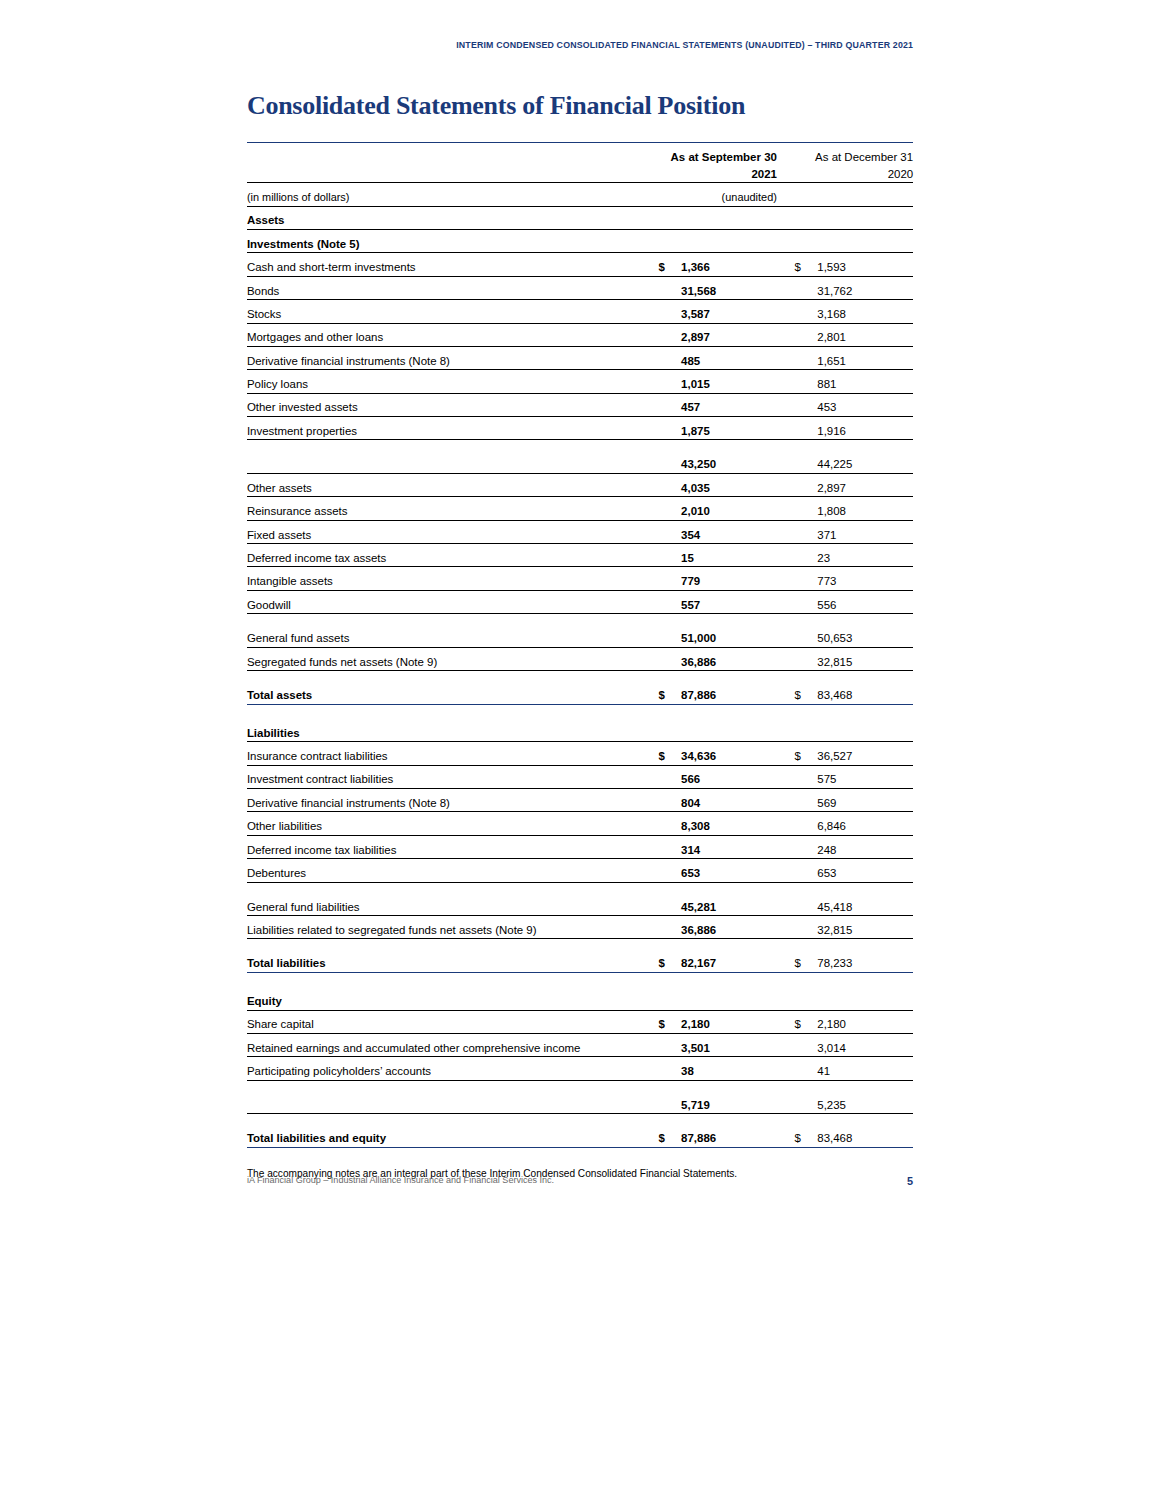INTERIM CONDENSED CONSOLIDATED FINANCIAL STATEMENTS (UNAUDITED) – THIRD QUARTER 2021
Consolidated Statements of Financial Position
| | As at September 30 | | As at December 31 |
| | 2021 | | 2020 |
| (in millions of dollars) | (unaudited) | | |
| Assets | | | | | |
| Investments (Note 5) | | | | | |
| Cash and short-term investments | $ | 1,366 | | $ | 1,593 |
| Bonds | | 31,568 | | | 31,762 |
| Stocks | | 3,587 | | | 3,168 |
| Mortgages and other loans | | 2,897 | | | 2,801 |
| Derivative financial instruments (Note 8) | | 485 | | | 1,651 |
| Policy loans | | 1,015 | | | 881 |
| Other invested assets | | 457 | | | 453 |
| Investment properties | | 1,875 | | | 1,916 |
| | | 43,250 | | | 44,225 |
| Other assets | | 4,035 | | | 2,897 |
| Reinsurance assets | | 2,010 | | | 1,808 |
| Fixed assets | | 354 | | | 371 |
| Deferred income tax assets | | 15 | | | 23 |
| Intangible assets | | 779 | | | 773 |
| Goodwill | | 557 | | | 556 |
| General fund assets | | 51,000 | | | 50,653 |
| Segregated funds net assets (Note 9) | | 36,886 | | | 32,815 |
| Total assets | $ | 87,886 | | $ | 83,468 |
| Liabilities | | | | | |
| Insurance contract liabilities | $ | 34,636 | | $ | 36,527 |
| Investment contract liabilities | | 566 | | | 575 |
| Derivative financial instruments (Note 8) | | 804 | | | 569 |
| Other liabilities | | 8,308 | | | 6,846 |
| Deferred income tax liabilities | | 314 | | | 248 |
| Debentures | | 653 | | | 653 |
| General fund liabilities | | 45,281 | | | 45,418 |
| Liabilities related to segregated funds net assets (Note 9) | | 36,886 | | | 32,815 |
| Total liabilities | $ | 82,167 | | $ | 78,233 |
| Equity | | | | | |
| Share capital | $ | 2,180 | | $ | 2,180 |
| Retained earnings and accumulated other comprehensive income | | 3,501 | | | 3,014 |
| Participating policyholders’ accounts | | 38 | | | 41 |
| | | 5,719 | | | 5,235 |
| Total liabilities and equity | $ | 87,886 | | $ | 83,468 |
The accompanying notes are an integral part of these Interim Condensed Consolidated Financial Statements.
5 iA Financial Group – Industrial Alliance Insurance and Financial Services Inc.